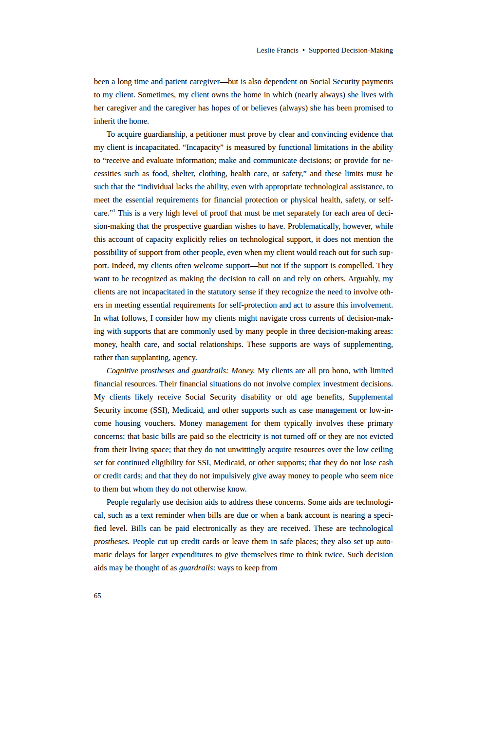Leslie Francis • Supported Decision-Making
been a long time and patient caregiver—but is also dependent on Social Security payments to my client. Sometimes, my client owns the home in which (nearly always) she lives with her caregiver and the caregiver has hopes of or believes (always) she has been promised to inherit the home.
To acquire guardianship, a petitioner must prove by clear and convincing evidence that my client is incapacitated. “Incapacity” is measured by functional limitations in the ability to “receive and evaluate information; make and communicate decisions; or provide for necessities such as food, shelter, clothing, health care, or safety,” and these limits must be such that the “individual lacks the ability, even with appropriate technological assistance, to meet the essential requirements for financial protection or physical health, safety, or self-care.”1 This is a very high level of proof that must be met separately for each area of decision-making that the prospective guardian wishes to have. Problematically, however, while this account of capacity explicitly relies on technological support, it does not mention the possibility of support from other people, even when my client would reach out for such support. Indeed, my clients often welcome support—but not if the support is compelled. They want to be recognized as making the decision to call on and rely on others. Arguably, my clients are not incapacitated in the statutory sense if they recognize the need to involve others in meeting essential requirements for self-protection and act to assure this involvement. In what follows, I consider how my clients might navigate cross currents of decision-making with supports that are commonly used by many people in three decision-making areas: money, health care, and social relationships. These supports are ways of supplementing, rather than supplanting, agency.
Cognitive prostheses and guardrails: Money. My clients are all pro bono, with limited financial resources. Their financial situations do not involve complex investment decisions. My clients likely receive Social Security disability or old age benefits, Supplemental Security income (SSI), Medicaid, and other supports such as case management or low-income housing vouchers. Money management for them typically involves these primary concerns: that basic bills are paid so the electricity is not turned off or they are not evicted from their living space; that they do not unwittingly acquire resources over the low ceiling set for continued eligibility for SSI, Medicaid, or other supports; that they do not lose cash or credit cards; and that they do not impulsively give away money to people who seem nice to them but whom they do not otherwise know.
People regularly use decision aids to address these concerns. Some aids are technological, such as a text reminder when bills are due or when a bank account is nearing a specified level. Bills can be paid electronically as they are received. These are technological prostheses. People cut up credit cards or leave them in safe places; they also set up automatic delays for larger expenditures to give themselves time to think twice. Such decision aids may be thought of as guardrails: ways to keep from
65